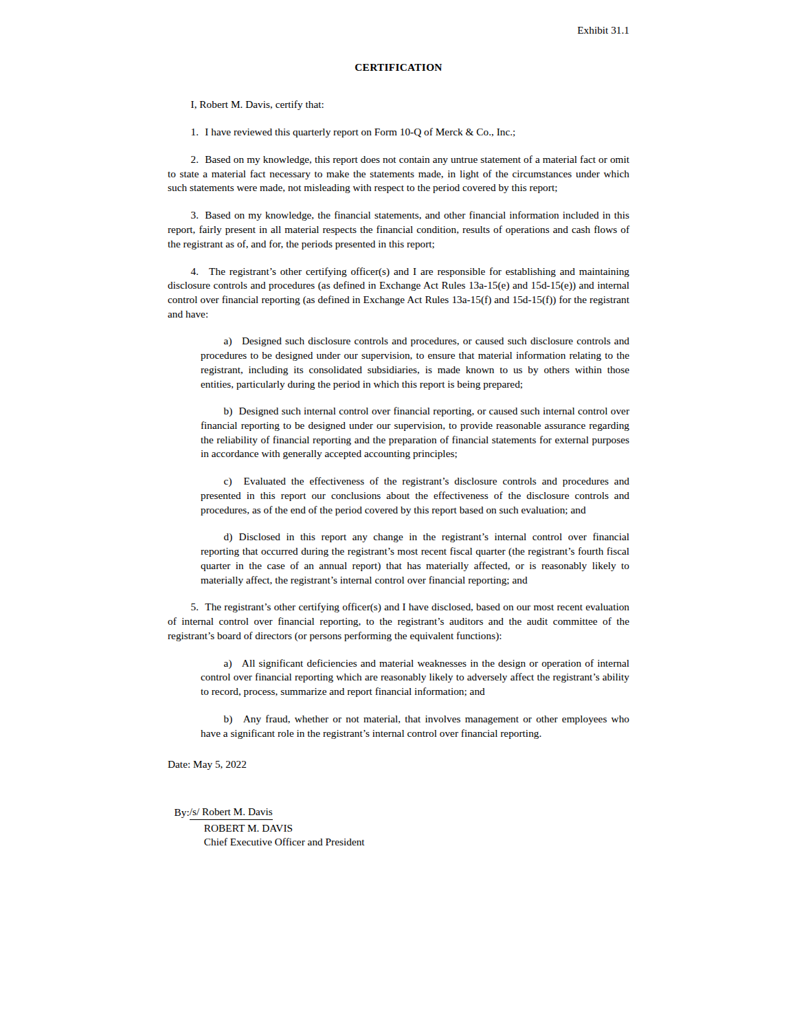Exhibit 31.1
CERTIFICATION
I, Robert M. Davis, certify that:
1. I have reviewed this quarterly report on Form 10-Q of Merck & Co., Inc.;
2. Based on my knowledge, this report does not contain any untrue statement of a material fact or omit to state a material fact necessary to make the statements made, in light of the circumstances under which such statements were made, not misleading with respect to the period covered by this report;
3. Based on my knowledge, the financial statements, and other financial information included in this report, fairly present in all material respects the financial condition, results of operations and cash flows of the registrant as of, and for, the periods presented in this report;
4. The registrant’s other certifying officer(s) and I are responsible for establishing and maintaining disclosure controls and procedures (as defined in Exchange Act Rules 13a-15(e) and 15d-15(e)) and internal control over financial reporting (as defined in Exchange Act Rules 13a-15(f) and 15d-15(f)) for the registrant and have:
a) Designed such disclosure controls and procedures, or caused such disclosure controls and procedures to be designed under our supervision, to ensure that material information relating to the registrant, including its consolidated subsidiaries, is made known to us by others within those entities, particularly during the period in which this report is being prepared;
b) Designed such internal control over financial reporting, or caused such internal control over financial reporting to be designed under our supervision, to provide reasonable assurance regarding the reliability of financial reporting and the preparation of financial statements for external purposes in accordance with generally accepted accounting principles;
c) Evaluated the effectiveness of the registrant’s disclosure controls and procedures and presented in this report our conclusions about the effectiveness of the disclosure controls and procedures, as of the end of the period covered by this report based on such evaluation; and
d) Disclosed in this report any change in the registrant’s internal control over financial reporting that occurred during the registrant’s most recent fiscal quarter (the registrant’s fourth fiscal quarter in the case of an annual report) that has materially affected, or is reasonably likely to materially affect, the registrant’s internal control over financial reporting; and
5. The registrant’s other certifying officer(s) and I have disclosed, based on our most recent evaluation of internal control over financial reporting, to the registrant’s auditors and the audit committee of the registrant’s board of directors (or persons performing the equivalent functions):
a) All significant deficiencies and material weaknesses in the design or operation of internal control over financial reporting which are reasonably likely to adversely affect the registrant’s ability to record, process, summarize and report financial information; and
b) Any fraud, whether or not material, that involves management or other employees who have a significant role in the registrant’s internal control over financial reporting.
Date: May 5, 2022
| By: | /s/ Robert M. Davis |
ROBERT M. DAVIS
Chief Executive Officer and President